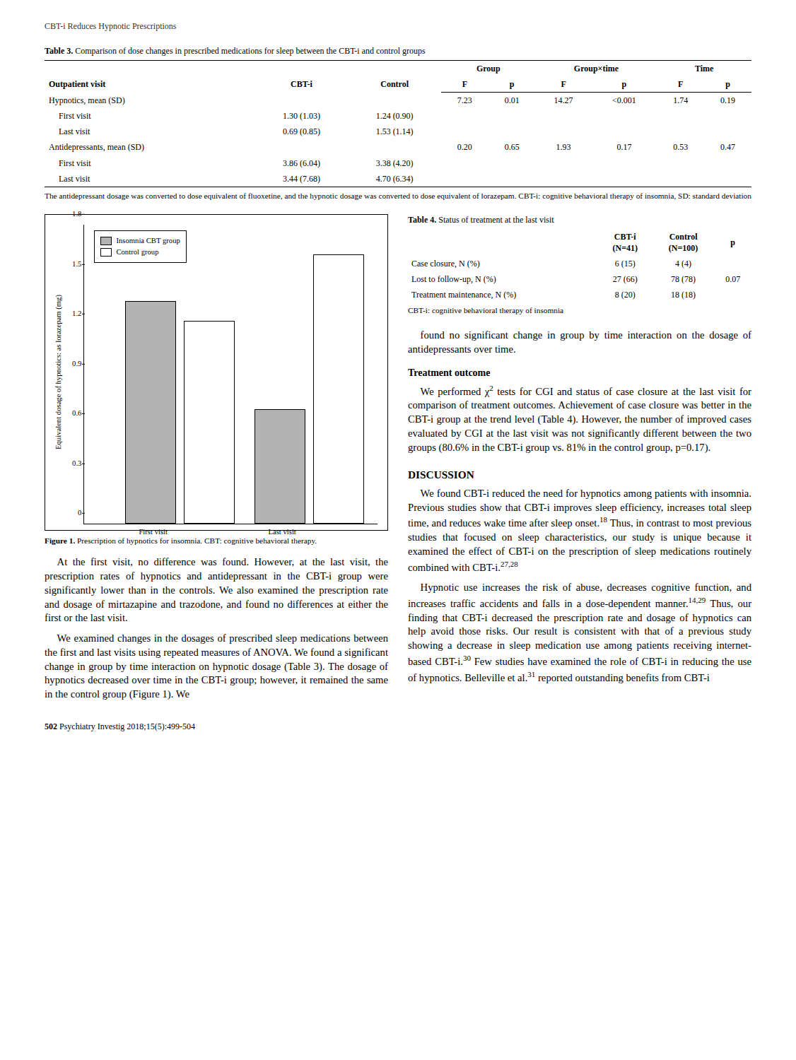CBT-i Reduces Hypnotic Prescriptions
Table 3. Comparison of dose changes in prescribed medications for sleep between the CBT-i and control groups
| Outpatient visit | CBT-i | Control | Group | Group×time | Time |
| --- | --- | --- | --- | --- | --- |
| F | p | F | p | F | p |
| Hypnotics, mean (SD) | | | 7.23 | 0.01 | 14.27 | <0.001 | 1.74 | 0.19 |
| First visit | 1.30 (1.03) | 1.24 (0.90) | | | | | | |
| Last visit | 0.69 (0.85) | 1.53 (1.14) | | | | | | |
| Antidepressants, mean (SD) | | | 0.20 | 0.65 | 1.93 | 0.17 | 0.53 | 0.47 |
| First visit | 3.86 (6.04) | 3.38 (4.20) | | | | | | |
| Last visit | 3.44 (7.68) | 4.70 (6.34) | | | | | | |
The antidepressant dosage was converted to dose equivalent of fluoxetine, and the hypnotic dosage was converted to dose equivalent of lorazepam. CBT-i: cognitive behavioral therapy of insomnia, SD: standard deviation
Equivalent dosage of hypnotics: as lorazepam (mg)
Insomnia CBT group
Control group
1.8
1.5
1.2
0.9
0.6
0.3
0
First visit
Last visit
Figure 1. Prescription of hypnotics for insomnia. CBT: cognitive behavioral therapy.
At the first visit, no difference was found. However, at the last visit, the prescription rates of hypnotics and antidepressant in the CBT-i group were significantly lower than in the controls. We also examined the prescription rate and dosage of mirtazapine and trazodone, and found no differences at either the first or the last visit.
We examined changes in the dosages of prescribed sleep medications between the first and last visits using repeated measures of ANOVA. We found a significant change in group by time interaction on hypnotic dosage (Table 3). The dosage of hypnotics decreased over time in the CBT-i group; however, it remained the same in the control group (Figure 1). We
Table 4. Status of treatment at the last visit
| | CBT-i (N=41) | Control (N=100) | p |
| --- | --- | --- | --- |
| Case closure, N (%) | 6 (15) | 4 (4) | 0.07 |
| Lost to follow-up, N (%) | 27 (66) | 78 (78) |
| Treatment maintenance, N (%) | 8 (20) | 18 (18) |
CBT-i: cognitive behavioral therapy of insomnia
found no significant change in group by time interaction on the dosage of antidepressants over time.
Treatment outcome
We performed χ2 tests for CGI and status of case closure at the last visit for comparison of treatment outcomes. Achievement of case closure was better in the CBT-i group at the trend level (Table 4). However, the number of improved cases evaluated by CGI at the last visit was not significantly different between the two groups (80.6% in the CBT-i group vs. 81% in the control group, p=0.17).
DISCUSSION
We found CBT-i reduced the need for hypnotics among patients with insomnia. Previous studies show that CBT-i improves sleep efficiency, increases total sleep time, and reduces wake time after sleep onset.18 Thus, in contrast to most previous studies that focused on sleep characteristics, our study is unique because it examined the effect of CBT-i on the prescription of sleep medications routinely combined with CBT-i.27,28
Hypnotic use increases the risk of abuse, decreases cognitive function, and increases traffic accidents and falls in a dose-dependent manner.14,29 Thus, our finding that CBT-i decreased the prescription rate and dosage of hypnotics can help avoid those risks. Our result is consistent with that of a previous study showing a decrease in sleep medication use among patients receiving internet-based CBT-i.30 Few studies have examined the role of CBT-i in reducing the use of hypnotics. Belleville et al.31 reported outstanding benefits from CBT-i
502 Psychiatry Investig 2018;15(5):499-504